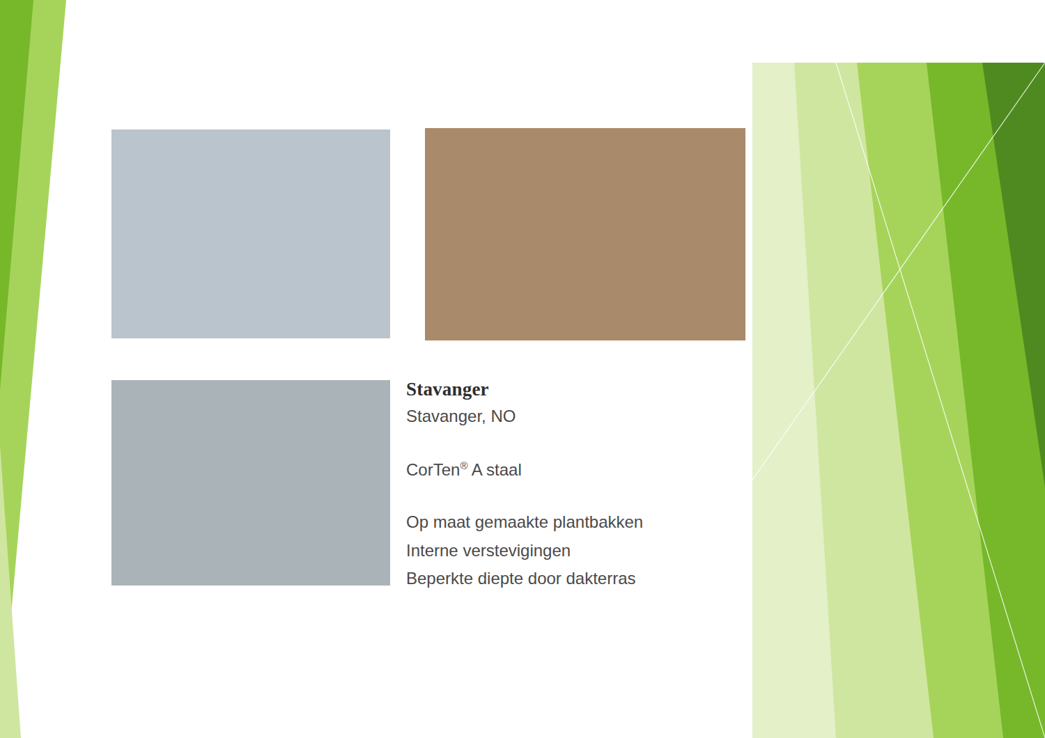Stavanger
Stavanger, NO
CorTen® A staal
Op maat gemaakte plantbakken
Interne verstevigingen
Beperkte diepte door dakterras